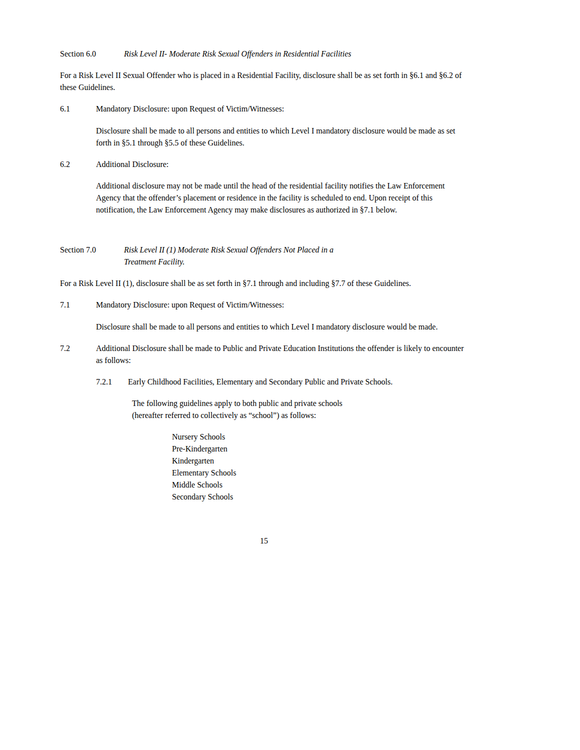Section 6.0 Risk Level II- Moderate Risk Sexual Offenders in Residential Facilities
For a Risk Level II Sexual Offender who is placed in a Residential Facility, disclosure shall be as set forth in §6.1 and §6.2 of these Guidelines.
6.1 Mandatory Disclosure: upon Request of Victim/Witnesses:
Disclosure shall be made to all persons and entities to which Level I mandatory disclosure would be made as set forth in §5.1 through §5.5 of these Guidelines.
6.2 Additional Disclosure:
Additional disclosure may not be made until the head of the residential facility notifies the Law Enforcement Agency that the offender’s placement or residence in the facility is scheduled to end. Upon receipt of this notification, the Law Enforcement Agency may make disclosures as authorized in §7.1 below.
Section 7.0 Risk Level II (1) Moderate Risk Sexual Offenders Not Placed in a
Treatment Facility.
For a Risk Level II (1), disclosure shall be as set forth in §7.1 through and including §7.7 of these Guidelines.
7.1 Mandatory Disclosure: upon Request of Victim/Witnesses:
Disclosure shall be made to all persons and entities to which Level I mandatory disclosure would be made.
7.2 Additional Disclosure shall be made to Public and Private Education Institutions the offender is likely to encounter as follows:
7.2.1 Early Childhood Facilities, Elementary and Secondary Public and Private Schools.
The following guidelines apply to both public and private schools
(hereafter referred to collectively as “school”) as follows:
Nursery Schools
Pre-Kindergarten
Kindergarten
Elementary Schools
Middle Schools
Secondary Schools
15